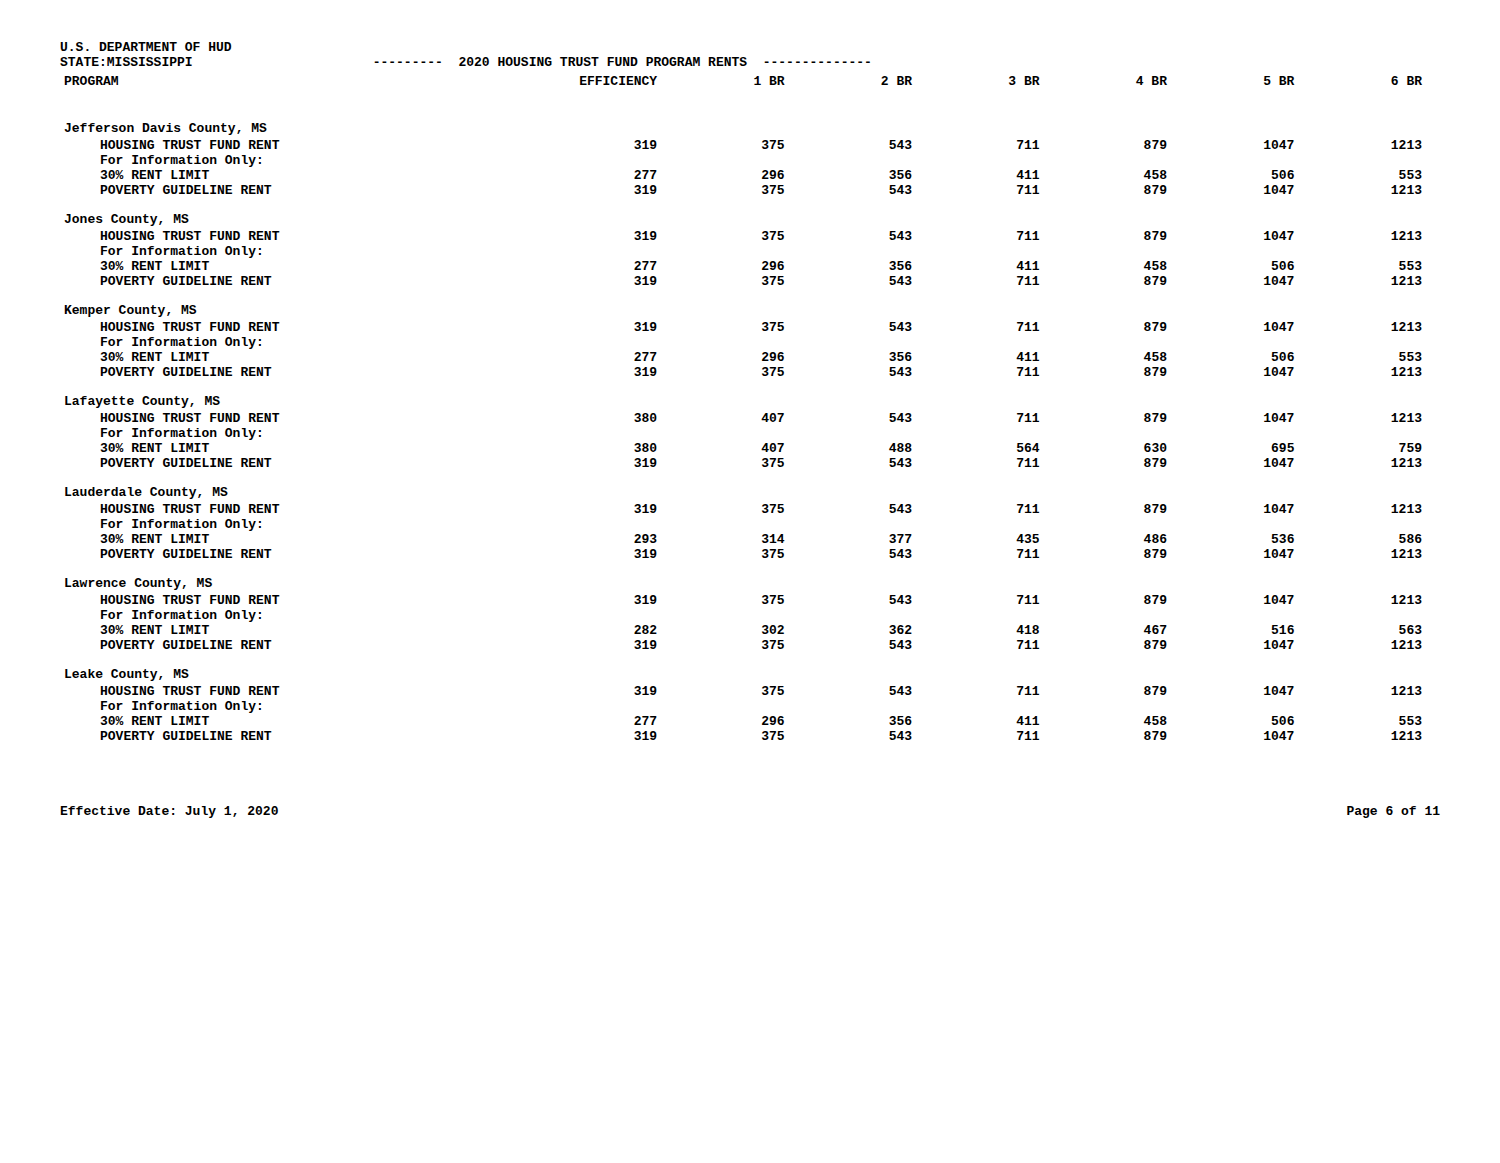U.S. DEPARTMENT OF HUD
STATE:MISSISSIPPI --------- 2020 HOUSING TRUST FUND PROGRAM RENTS --------------
| PROGRAM | EFFICIENCY | 1 BR | 2 BR | 3 BR | 4 BR | 5 BR | 6 BR |
| --- | --- | --- | --- | --- | --- | --- | --- |
| Jefferson Davis County, MS |
| HOUSING TRUST FUND RENT | 319 | 375 | 543 | 711 | 879 | 1047 | 1213 |
| For Information Only: | | | | | | | |
| 30% RENT LIMIT | 277 | 296 | 356 | 411 | 458 | 506 | 553 |
| POVERTY GUIDELINE RENT | 319 | 375 | 543 | 711 | 879 | 1047 | 1213 |
| Jones County, MS |
| HOUSING TRUST FUND RENT | 319 | 375 | 543 | 711 | 879 | 1047 | 1213 |
| For Information Only: | | | | | | | |
| 30% RENT LIMIT | 277 | 296 | 356 | 411 | 458 | 506 | 553 |
| POVERTY GUIDELINE RENT | 319 | 375 | 543 | 711 | 879 | 1047 | 1213 |
| Kemper County, MS |
| HOUSING TRUST FUND RENT | 319 | 375 | 543 | 711 | 879 | 1047 | 1213 |
| For Information Only: | | | | | | | |
| 30% RENT LIMIT | 277 | 296 | 356 | 411 | 458 | 506 | 553 |
| POVERTY GUIDELINE RENT | 319 | 375 | 543 | 711 | 879 | 1047 | 1213 |
| Lafayette County, MS |
| HOUSING TRUST FUND RENT | 380 | 407 | 543 | 711 | 879 | 1047 | 1213 |
| For Information Only: | | | | | | | |
| 30% RENT LIMIT | 380 | 407 | 488 | 564 | 630 | 695 | 759 |
| POVERTY GUIDELINE RENT | 319 | 375 | 543 | 711 | 879 | 1047 | 1213 |
| Lauderdale County, MS |
| HOUSING TRUST FUND RENT | 319 | 375 | 543 | 711 | 879 | 1047 | 1213 |
| For Information Only: | | | | | | | |
| 30% RENT LIMIT | 293 | 314 | 377 | 435 | 486 | 536 | 586 |
| POVERTY GUIDELINE RENT | 319 | 375 | 543 | 711 | 879 | 1047 | 1213 |
| Lawrence County, MS |
| HOUSING TRUST FUND RENT | 319 | 375 | 543 | 711 | 879 | 1047 | 1213 |
| For Information Only: | | | | | | | |
| 30% RENT LIMIT | 282 | 302 | 362 | 418 | 467 | 516 | 563 |
| POVERTY GUIDELINE RENT | 319 | 375 | 543 | 711 | 879 | 1047 | 1213 |
| Leake County, MS |
| HOUSING TRUST FUND RENT | 319 | 375 | 543 | 711 | 879 | 1047 | 1213 |
| For Information Only: | | | | | | | |
| 30% RENT LIMIT | 277 | 296 | 356 | 411 | 458 | 506 | 553 |
| POVERTY GUIDELINE RENT | 319 | 375 | 543 | 711 | 879 | 1047 | 1213 |
Effective Date: July 1, 2020 Page 6 of 11